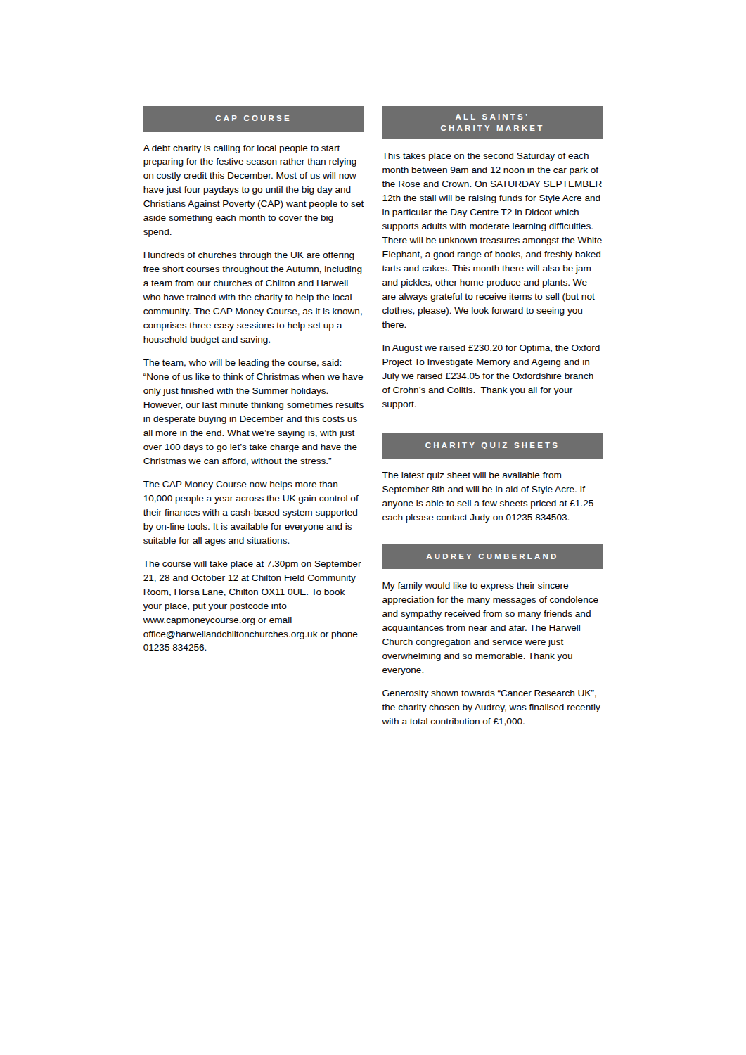CAP Course
A debt charity is calling for local people to start preparing for the festive season rather than relying on costly credit this December. Most of us will now have just four paydays to go until the big day and Christians Against Poverty (CAP) want people to set aside something each month to cover the big spend.
Hundreds of churches through the UK are offering free short courses throughout the Autumn, including a team from our churches of Chilton and Harwell who have trained with the charity to help the local community. The CAP Money Course, as it is known, comprises three easy sessions to help set up a household budget and saving.
The team, who will be leading the course, said: “None of us like to think of Christmas when we have only just finished with the Summer holidays. However, our last minute thinking sometimes results in desperate buying in December and this costs us all more in the end. What we’re saying is, with just over 100 days to go let’s take charge and have the Christmas we can afford, without the stress.”
The CAP Money Course now helps more than 10,000 people a year across the UK gain control of their finances with a cash-based system supported by on-line tools. It is available for everyone and is suitable for all ages and situations.
The course will take place at 7.30pm on September 21, 28 and October 12 at Chilton Field Community Room, Horsa Lane, Chilton OX11 0UE. To book your place, put your postcode into www.capmoneycourse.org or email office@harwellandchiltonchurches.org.uk or phone 01235 834256.
All Saints’
Charity Market
This takes place on the second Saturday of each month between 9am and 12 noon in the car park of the Rose and Crown. On SATURDAY SEPTEMBER 12th the stall will be raising funds for Style Acre and in particular the Day Centre T2 in Didcot which supports adults with moderate learning difficulties. There will be unknown treasures amongst the White Elephant, a good range of books, and freshly baked tarts and cakes. This month there will also be jam and pickles, other home produce and plants. We are always grateful to receive items to sell (but not clothes, please). We look forward to seeing you there.
In August we raised £230.20 for Optima, the Oxford Project To Investigate Memory and Ageing and in July we raised £234.05 for the Oxfordshire branch of Crohn’s and Colitis. Thank you all for your support.
Charity Quiz Sheets
The latest quiz sheet will be available from September 8th and will be in aid of Style Acre. If anyone is able to sell a few sheets priced at £1.25 each please contact Judy on 01235 834503.
Audrey Cumberland
My family would like to express their sincere appreciation for the many messages of condolence and sympathy received from so many friends and acquaintances from near and afar. The Harwell Church congregation and service were just overwhelming and so memorable. Thank you everyone.
Generosity shown towards “Cancer Research UK”, the charity chosen by Audrey, was finalised recently with a total contribution of £1,000.